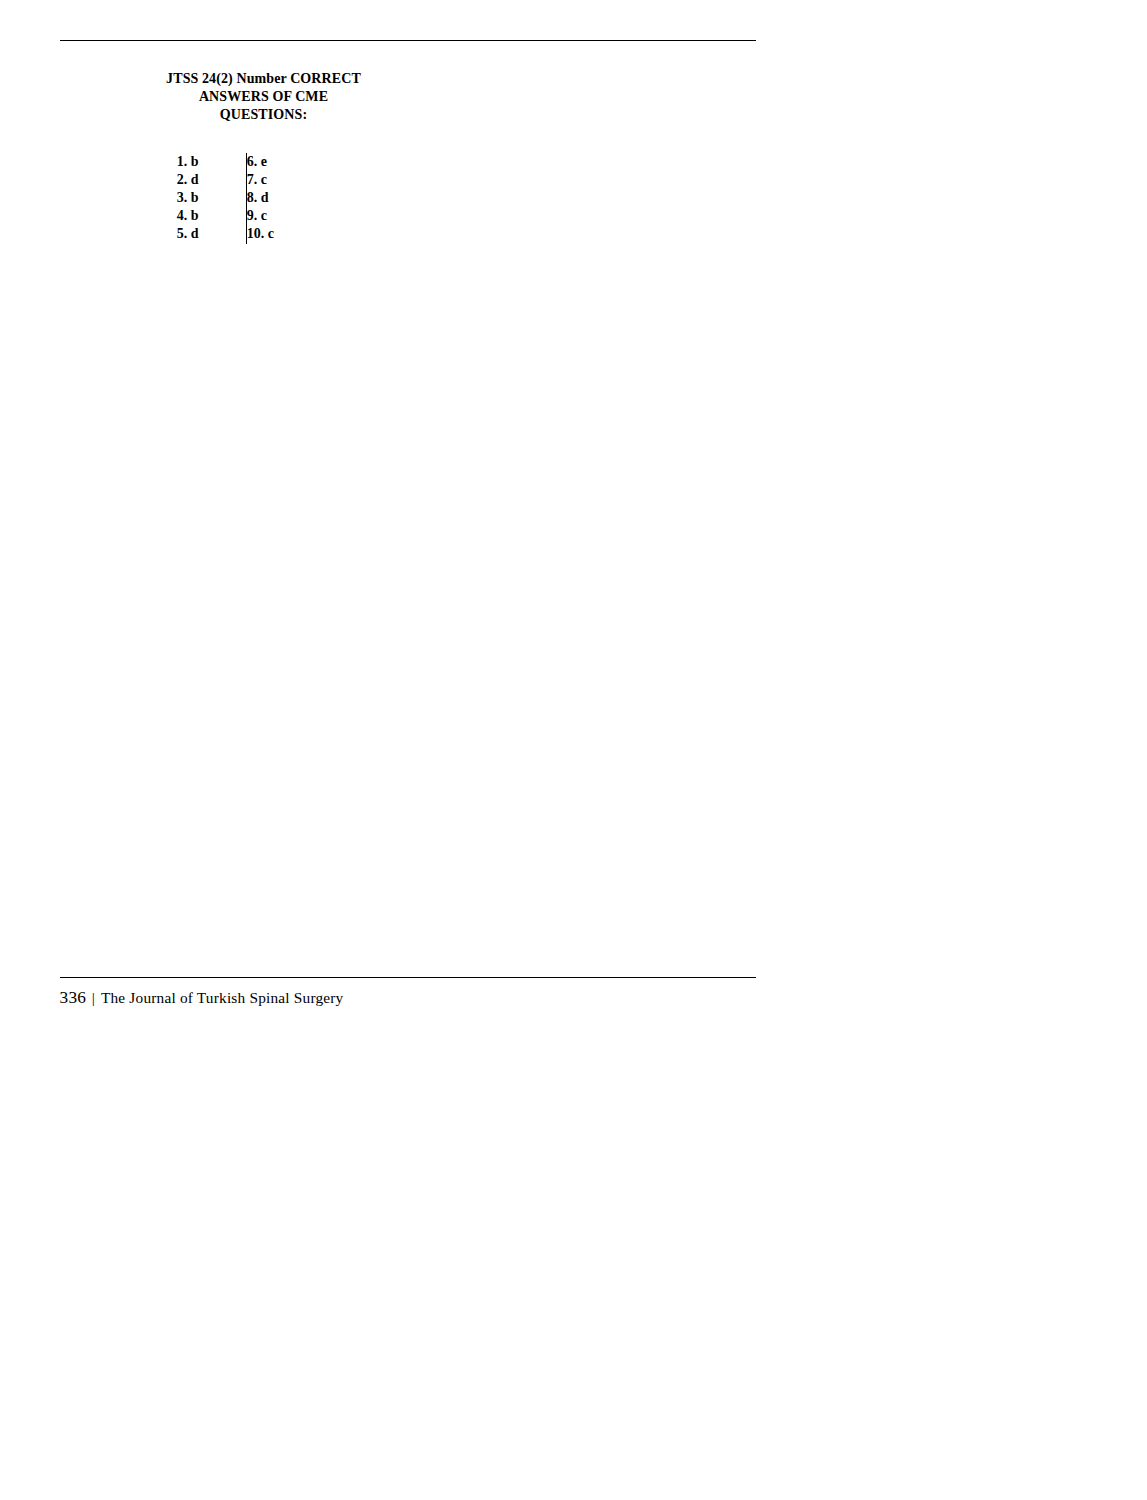JTSS 24(2) Number CORRECT
ANSWERS OF CME
QUESTIONS:
| 1. b | | 6. e |
| 2. d | | 7. c |
| 3. b | | 8. d |
| 4. b | | 9. c |
| 5. d | | 10. c |
336|The Journal of Turkish Spinal Surgery